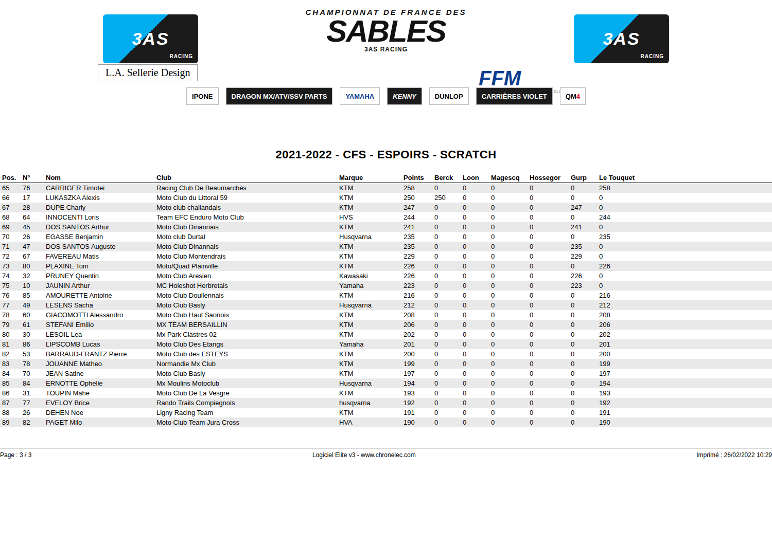3ASRACING
3ASRACING
CHAMPIONNAT DE FRANCE DES
SABLES
3AS RACING
FFMFÉDÉRATION FRANÇAISE DE MOTOCYCLISME
L.A. Sellerie Design
IPONE
DRAGON MX/ATV/SSV PARTS
YAMAHA
KENNY
DUNLOP
CARRIÈRES VIOLET
QM4
2021-2022 - CFS - ESPOIRS - SCRATCH
| Pos. | N° | Nom | Club | Marque | Points | Berck | Loon | Magescq | Hossegor | Gurp | Le Touquet |
| --- | --- | --- | --- | --- | --- | --- | --- | --- | --- | --- | --- |
| 65 | 76 | CARRIGER Timotei | Racing Club De Beaumarchès | KTM | 258 | 0 | 0 | 0 | 0 | 0 | 258 |
| 66 | 17 | LUKASZKA Alexis | Moto Club du Littoral 59 | KTM | 250 | 250 | 0 | 0 | 0 | 0 | 0 |
| 67 | 28 | DUPE Charly | Moto club challandais | KTM | 247 | 0 | 0 | 0 | 0 | 247 | 0 |
| 68 | 64 | INNOCENTI Loris | Team EFC Enduro Moto Club | HVS | 244 | 0 | 0 | 0 | 0 | 0 | 244 |
| 69 | 45 | DOS SANTOS Arthur | Moto Club Dinannais | KTM | 241 | 0 | 0 | 0 | 0 | 241 | 0 |
| 70 | 26 | EGASSE Benjamin | Moto club Durtal | Husqvarna | 235 | 0 | 0 | 0 | 0 | 0 | 235 |
| 71 | 47 | DOS SANTOS Auguste | Moto Club Dinannais | KTM | 235 | 0 | 0 | 0 | 0 | 235 | 0 |
| 72 | 67 | FAVEREAU Matis | Moto Club Montendrais | KTM | 229 | 0 | 0 | 0 | 0 | 229 | 0 |
| 73 | 80 | PLAXINE Tom | Moto/Quad Plainville | KTM | 226 | 0 | 0 | 0 | 0 | 0 | 226 |
| 74 | 32 | PRUNEY Quentin | Moto Club Aresien | Kawasaki | 226 | 0 | 0 | 0 | 0 | 226 | 0 |
| 75 | 10 | JAUNIN Arthur | MC Holeshot Herbretais | Yamaha | 223 | 0 | 0 | 0 | 0 | 223 | 0 |
| 76 | 85 | AMOURETTE Antoine | Moto Club Doullennais | KTM | 216 | 0 | 0 | 0 | 0 | 0 | 216 |
| 77 | 49 | LESENS Sacha | Moto Club Basly | Husqvarna | 212 | 0 | 0 | 0 | 0 | 0 | 212 |
| 78 | 60 | GIACOMOTTI Alessandro | Moto Club Haut Saonois | KTM | 208 | 0 | 0 | 0 | 0 | 0 | 208 |
| 79 | 61 | STEFANI Emilio | MX TEAM BERSAILLIN | KTM | 206 | 0 | 0 | 0 | 0 | 0 | 206 |
| 80 | 30 | LESOIL Lea | Mx Park Clastres 02 | KTM | 202 | 0 | 0 | 0 | 0 | 0 | 202 |
| 81 | 86 | LIPSCOMB Lucas | Moto Club Des Etangs | Yamaha | 201 | 0 | 0 | 0 | 0 | 0 | 201 |
| 82 | 53 | BARRAUD-FRANTZ Pierre | Moto Club des ESTEYS | KTM | 200 | 0 | 0 | 0 | 0 | 0 | 200 |
| 83 | 78 | JOUANNE Matheo | Normandie Mx Club | KTM | 199 | 0 | 0 | 0 | 0 | 0 | 199 |
| 84 | 70 | JEAN Satine | Moto Club Basly | KTM | 197 | 0 | 0 | 0 | 0 | 0 | 197 |
| 85 | 84 | ERNOTTE Ophelie | Mx Moulins Motoclub | Husqvarna | 194 | 0 | 0 | 0 | 0 | 0 | 194 |
| 86 | 31 | TOUPIN Mahe | Moto Club De La Vesgre | KTM | 193 | 0 | 0 | 0 | 0 | 0 | 193 |
| 87 | 77 | EVELOY Brice | Rando Trails Compiegnois | husqvarna | 192 | 0 | 0 | 0 | 0 | 0 | 192 |
| 88 | 26 | DEHEN Noe | Ligny Racing Team | KTM | 191 | 0 | 0 | 0 | 0 | 0 | 191 |
| 89 | 82 | PAGET Milo | Moto Club Team Jura Cross | HVA | 190 | 0 | 0 | 0 | 0 | 0 | 190 |
Page : 3 / 3
Logiciel Elite v3 - www.chronelec.com
Imprimé : 26/02/2022 10:29